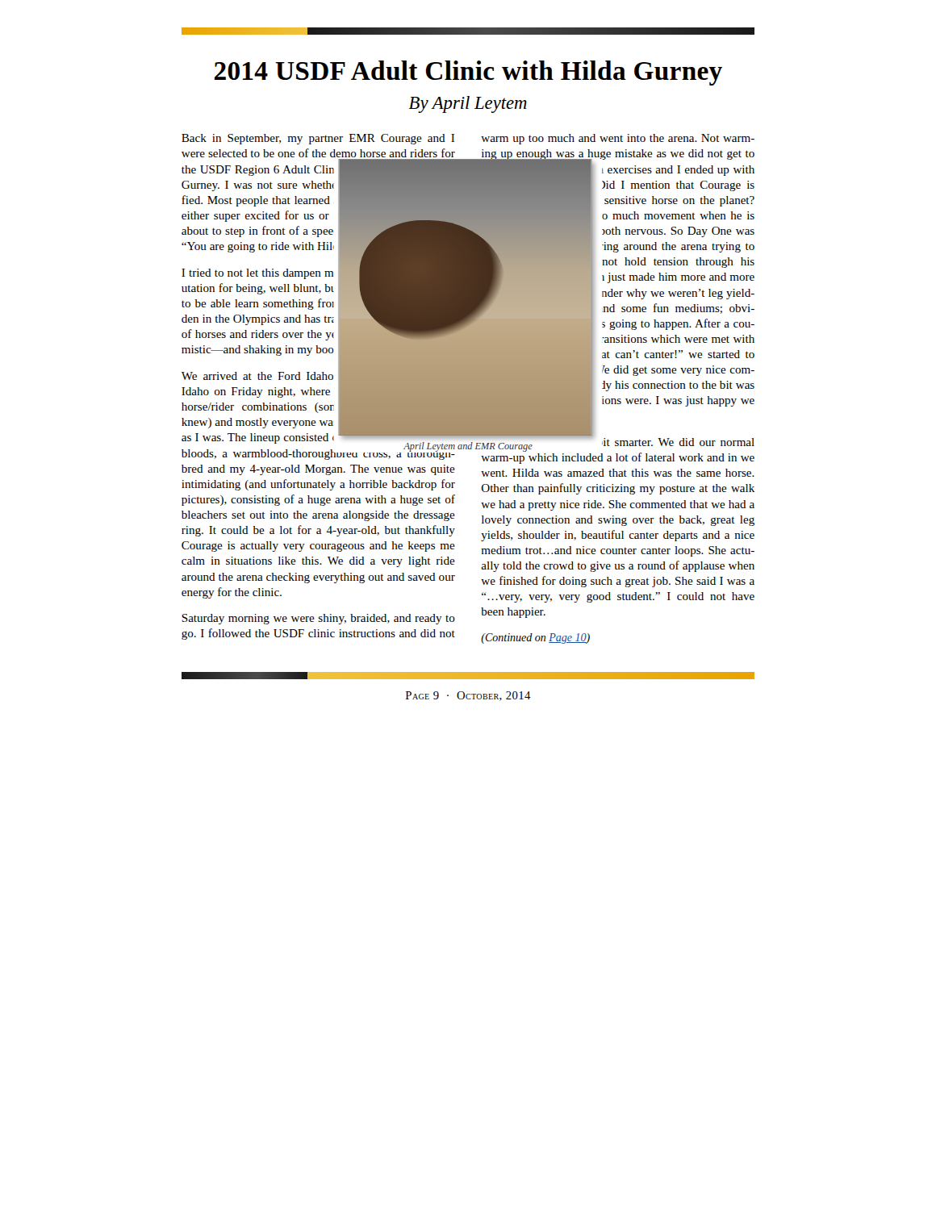2014 USDF Adult Clinic with Hilda Gurney
By April Leytem
April Leytem and EMR Courage
Back in September, my partner EMR Courage and I were selected to be one of the demo horse and riders for the USDF Region 6 Adult Clinic Series featuring Hilda Gurney. I was not sure whether to be excited or terrified. Most people that learned about our selection were either super excited for us or looked at me like I was about to step in front of a speeding car and simply said “You are going to ride with Hilda?”
I tried to not let this dampen my spirits. I knew her reputation for being, well blunt, but I figured that you have to be able learn something from someone who has ridden in the Olympics and has trained such a vast number of horses and riders over the years. So I was quite optimistic—and shaking in my boots.
We arrived at the Ford Idaho Horse Park in Nampa, Idaho on Friday night, where we met the other seven horse/rider combinations (some of whom I already knew) and mostly everyone was pretty much as terrified as I was. The lineup consisted of five very fancy warmbloods, a warmblood-thoroughbred cross, a thoroughbred and my 4-year-old Morgan. The venue was quite intimidating (and unfortunately a horrible backdrop for pictures), consisting of a huge arena with a huge set of bleachers set out into the arena alongside the dressage ring. It could be a lot for a 4-year-old, but thankfully Courage is actually very courageous and he keeps me calm in situations like this. We did a very light ride around the arena checking everything out and saved our energy for the clinic.
Saturday morning we were shiny, braided, and ready to go. I followed the USDF clinic instructions and did not warm up too much and went into the arena. Not warming up enough was a huge mistake as we did not get to do our normal relaxation exercises and I ended up with a hot, hot, hot horse. Did I mention that Courage is quite possibly the most sensitive horse on the planet? Just breathing can be too much movement when he is nervous—and we were both nervous. So Day One was spent trotting and cantering around the arena trying to get him to relax and not hold tension through his topline. This pretty much just made him more and more tense as he started to wonder why we weren’t leg yielding doing shoulder-in and some fun mediums; obviously something bad was going to happen. After a couple of explosive canter transitions which were met with “…yet another horse that can’t canter!” we started to calm down a little bit. We did get some very nice compliments about how steady his connection to the bit was and how nice our transitions were. I was just happy we survived.
Sunday, I was quite a bit smarter. We did our normal warm-up which included a lot of lateral work and in we went. Hilda was amazed that this was the same horse. Other than painfully criticizing my posture at the walk we had a pretty nice ride. She commented that we had a lovely connection and swing over the back, great leg yields, shoulder in, beautiful canter departs and a nice medium trot…and nice counter canter loops. She actually told the crowd to give us a round of applause when we finished for doing such a great job. She said I was a “…very, very, very good student.” I could not have been happier.
(Continued on Page 10)
Page 9 · October, 2014